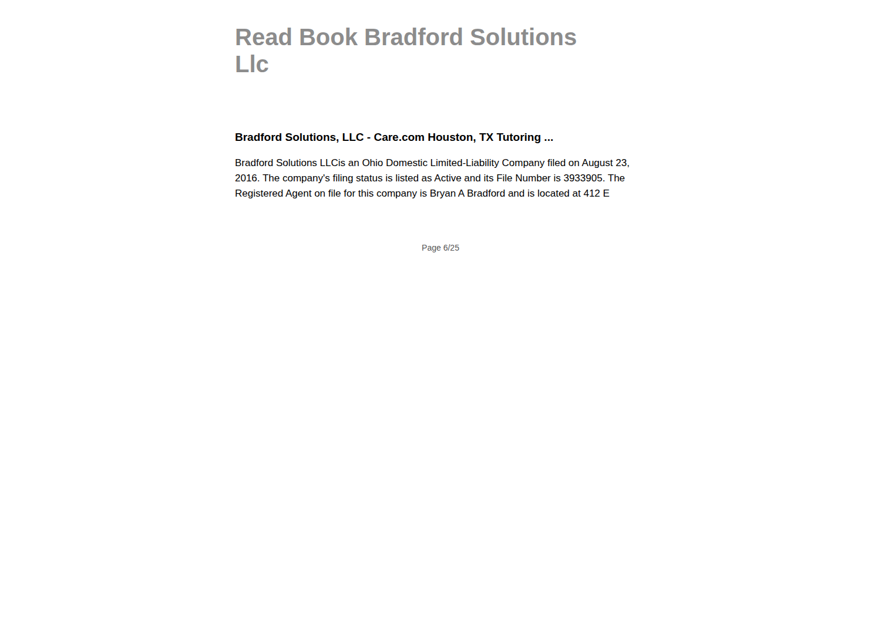Read Book Bradford Solutions Llc
Bradford Solutions, LLC - Care.com Houston, TX Tutoring ...
Bradford Solutions LLCis an Ohio Domestic Limited-Liability Company filed on August 23, 2016. The company's filing status is listed as Active and its File Number is 3933905. The Registered Agent on file for this company is Bryan A Bradford and is located at 412 E
Page 6/25